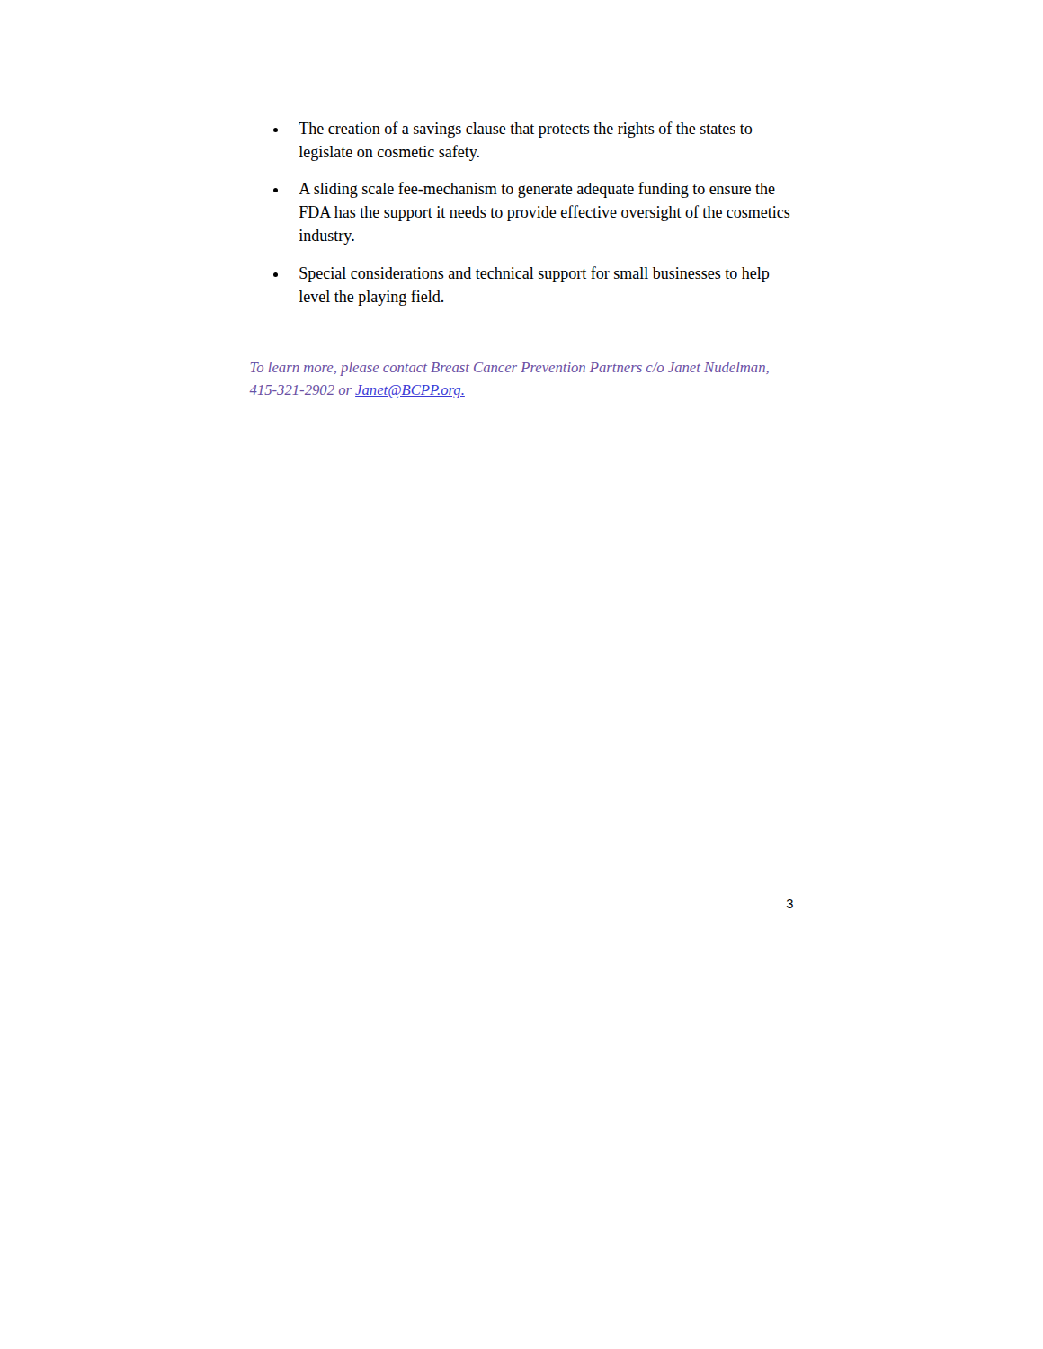The creation of a savings clause that protects the rights of the states to legislate on cosmetic safety.
A sliding scale fee-mechanism to generate adequate funding to ensure the FDA has the support it needs to provide effective oversight of the cosmetics industry.
Special considerations and technical support for small businesses to help level the playing field.
To learn more, please contact Breast Cancer Prevention Partners c/o Janet Nudelman, 415-321-2902 or Janet@BCPP.org.
3